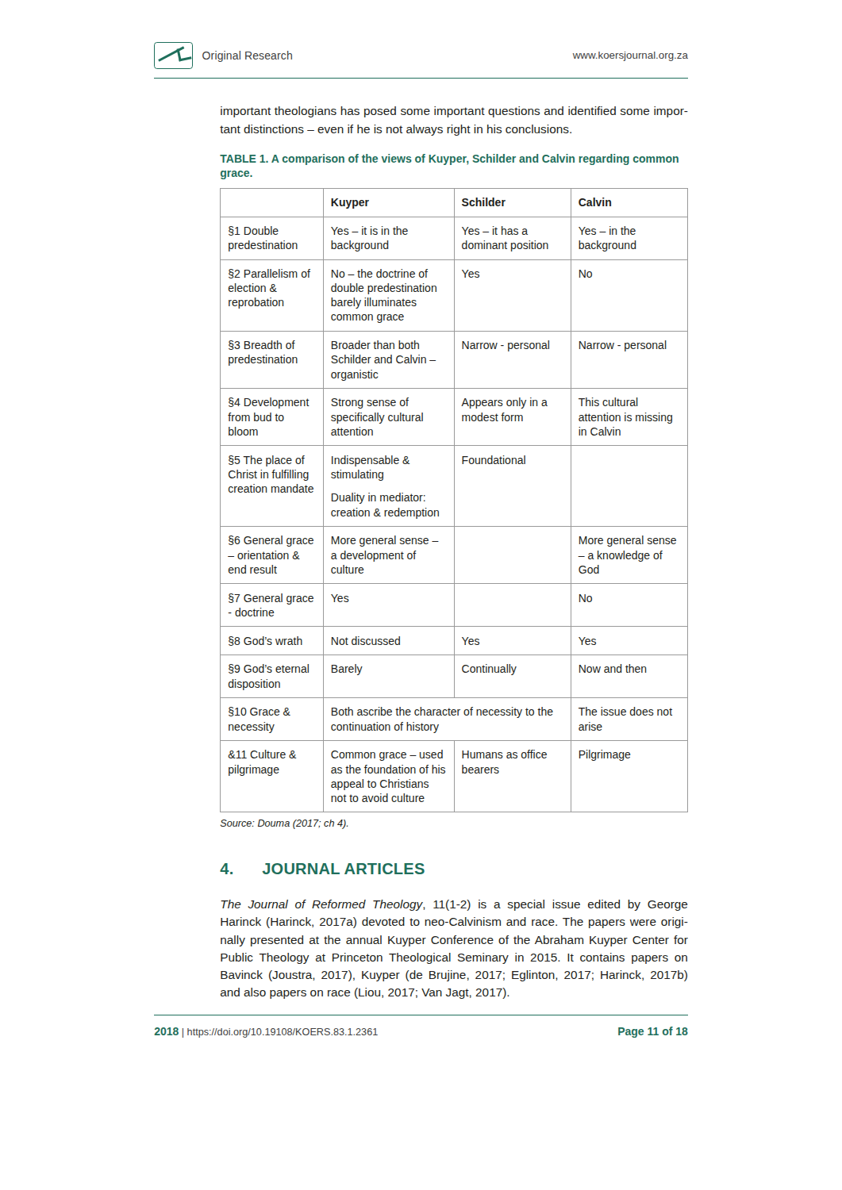Original Research
www.koersjournal.org.za
important theologians has posed some important questions and identified some important distinctions – even if he is not always right in his conclusions.
TABLE 1. A comparison of the views of Kuyper, Schilder and Calvin regarding common grace.
| | Kuyper | Schilder | Calvin |
| --- | --- | --- | --- |
| §1 Double predestination | Yes – it is in the background | Yes – it has a dominant position | Yes – in the background |
| §2 Parallelism of election & reprobation | No – the doctrine of double predestination barely illuminates common grace | Yes | No |
| §3 Breadth of predestination | Broader than both Schilder and Calvin – organistic | Narrow - personal | Narrow - personal |
| §4 Development from bud to bloom | Strong sense of specifically cultural attention | Appears only in a modest form | This cultural attention is missing in Calvin |
| §5 The place of Christ in fulfilling creation mandate | Indispensable & stimulating Duality in mediator: creation & redemption | Foundational | |
| §6 General grace – orientation & end result | More general sense – a development of culture | | More general sense – a knowledge of God |
| §7 General grace - doctrine | Yes | | No |
| §8 God’s wrath | Not discussed | Yes | Yes |
| §9 God’s eternal disposition | Barely | Continually | Now and then |
| §10 Grace & necessity | Both ascribe the character of necessity to the continuation of history | The issue does not arise |
| &11 Culture & pilgrimage | Common grace – used as the foundation of his appeal to Christians not to avoid culture | Humans as office bearers | Pilgrimage |
Source: Douma (2017; ch 4).
4. JOURNAL ARTICLES
The Journal of Reformed Theology, 11(1-2) is a special issue edited by George Harinck (Harinck, 2017a) devoted to neo-Calvinism and race. The papers were originally presented at the annual Kuyper Conference of the Abraham Kuyper Center for Public Theology at Princeton Theological Seminary in 2015. It contains papers on Bavinck (Joustra, 2017), Kuyper (de Brujine, 2017; Eglinton, 2017; Harinck, 2017b) and also papers on race (Liou, 2017; Van Jagt, 2017).
2018 | https://doi.org/10.19108/KOERS.83.1.2361
Page 11 of 18